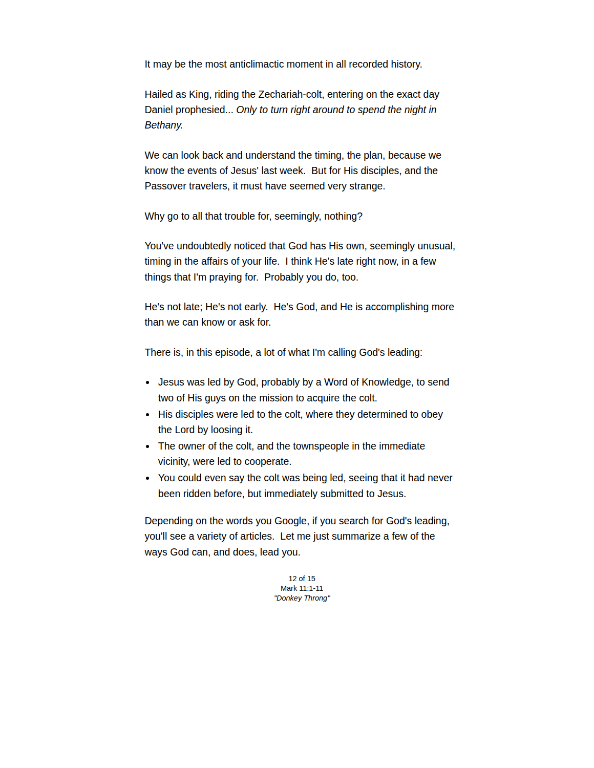It may be the most anticlimactic moment in all recorded history.
Hailed as King, riding the Zechariah-colt, entering on the exact day Daniel prophesied... Only to turn right around to spend the night in Bethany.
We can look back and understand the timing, the plan, because we know the events of Jesus' last week. But for His disciples, and the Passover travelers, it must have seemed very strange.
Why go to all that trouble for, seemingly, nothing?
You've undoubtedly noticed that God has His own, seemingly unusual, timing in the affairs of your life. I think He's late right now, in a few things that I'm praying for. Probably you do, too.
He's not late; He's not early. He's God, and He is accomplishing more than we can know or ask for.
There is, in this episode, a lot of what I'm calling God's leading:
Jesus was led by God, probably by a Word of Knowledge, to send two of His guys on the mission to acquire the colt.
His disciples were led to the colt, where they determined to obey the Lord by loosing it.
The owner of the colt, and the townspeople in the immediate vicinity, were led to cooperate.
You could even say the colt was being led, seeing that it had never been ridden before, but immediately submitted to Jesus.
Depending on the words you Google, if you search for God's leading, you'll see a variety of articles. Let me just summarize a few of the ways God can, and does, lead you.
12 of 15
Mark 11:1-11
"Donkey Throng"